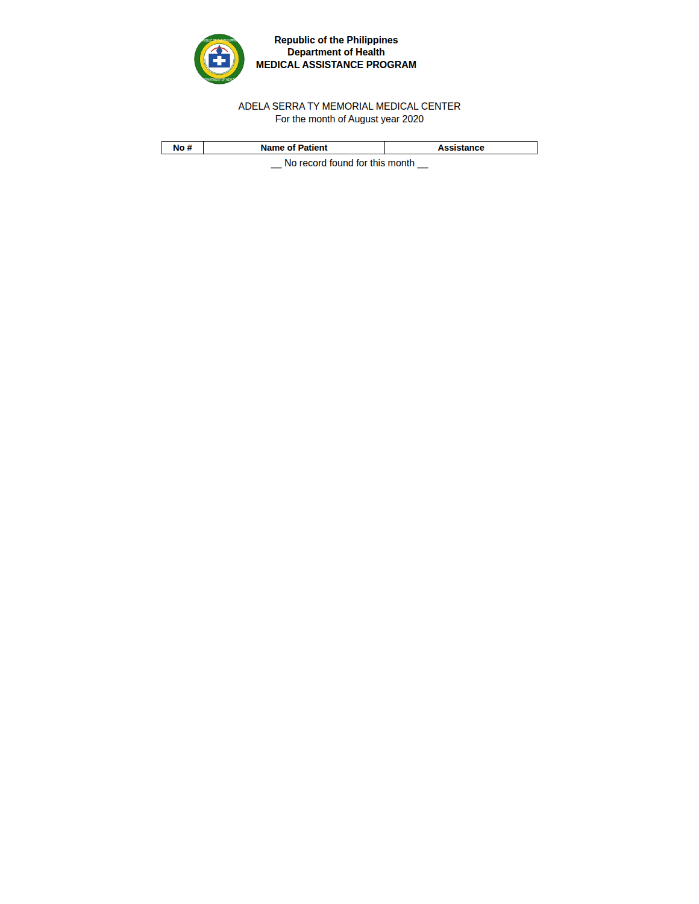REPUBLIC OF THE PHILIPPINES DEPARTMENT OF HEALTH
Republic of the Philippines
Department of Health
MEDICAL ASSISTANCE PROGRAM
ADELA SERRA TY MEMORIAL MEDICAL CENTER
For the month of August year 2020
| No # | Name of Patient | Assistance |
| --- | --- | --- |
__ No record found for this month __